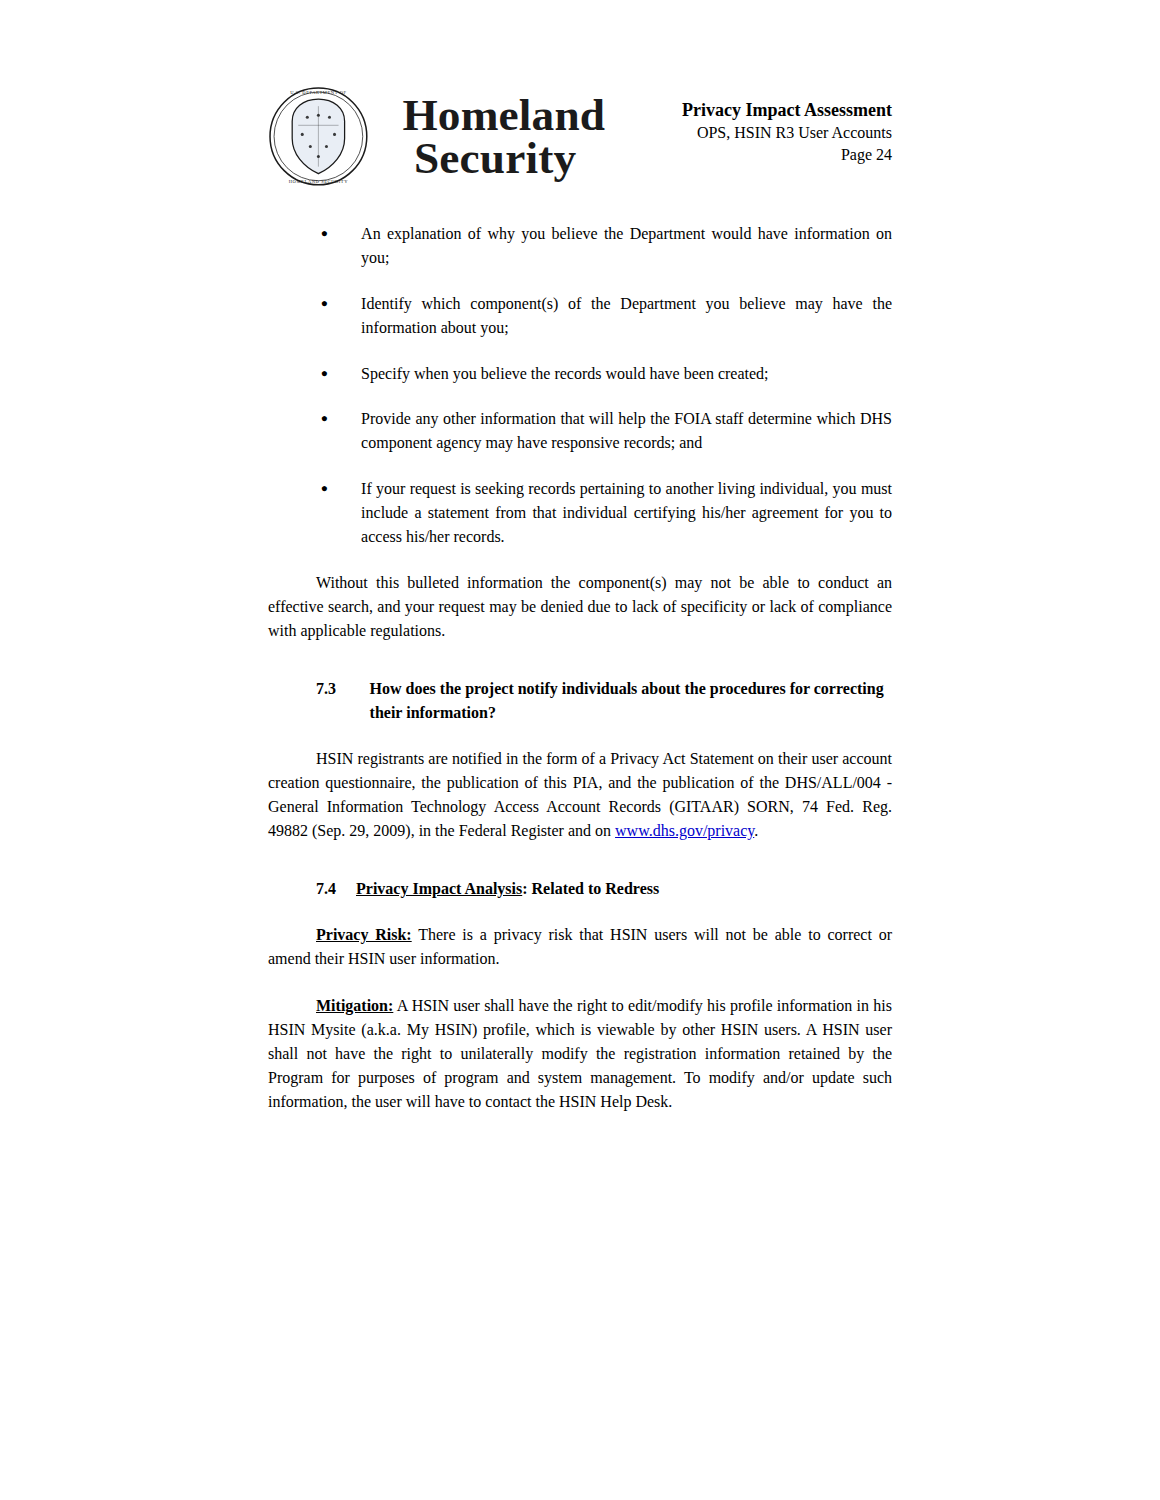U.S. DEPARTMENT OF HOMELAND SECURITY
Homeland Security
Privacy Impact Assessment OPS, HSIN R3 User Accounts Page 24
An explanation of why you believe the Department would have information on you;
Identify which component(s) of the Department you believe may have the information about you;
Specify when you believe the records would have been created;
Provide any other information that will help the FOIA staff determine which DHS component agency may have responsive records; and
If your request is seeking records pertaining to another living individual, you must include a statement from that individual certifying his/her agreement for you to access his/her records.
Without this bulleted information the component(s) may not be able to conduct an effective search, and your request may be denied due to lack of specificity or lack of compliance with applicable regulations.
7.3 How does the project notify individuals about the procedures for correcting their information?
HSIN registrants are notified in the form of a Privacy Act Statement on their user account creation questionnaire, the publication of this PIA, and the publication of the DHS/ALL/004 - General Information Technology Access Account Records (GITAAR) SORN, 74 Fed. Reg. 49882 (Sep. 29, 2009), in the Federal Register and on www.dhs.gov/privacy.
7.4 Privacy Impact Analysis: Related to Redress
Privacy Risk: There is a privacy risk that HSIN users will not be able to correct or amend their HSIN user information.
Mitigation: A HSIN user shall have the right to edit/modify his profile information in his HSIN Mysite (a.k.a. My HSIN) profile, which is viewable by other HSIN users. A HSIN user shall not have the right to unilaterally modify the registration information retained by the Program for purposes of program and system management. To modify and/or update such information, the user will have to contact the HSIN Help Desk.